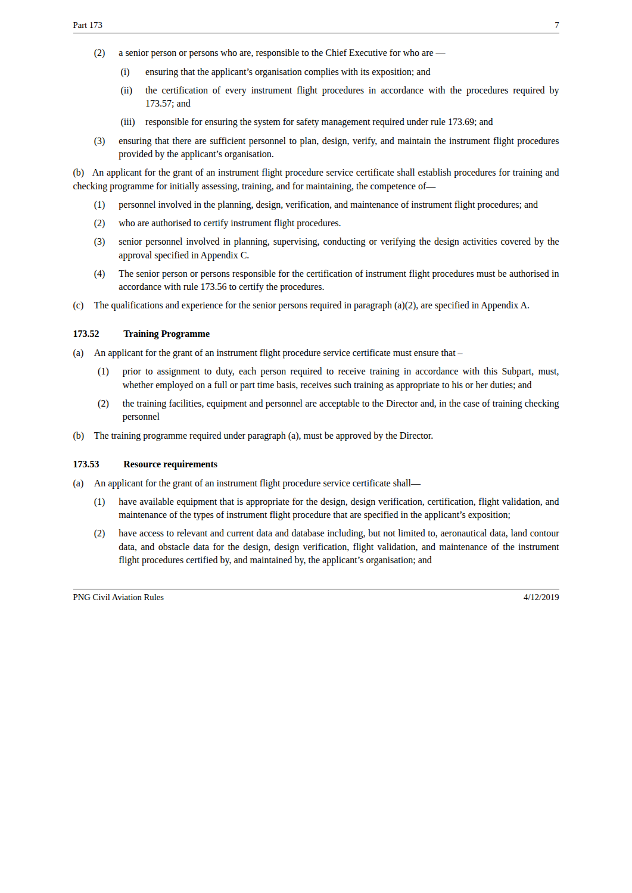Part 173 7
(2) a senior person or persons who are, responsible to the Chief Executive for who are —
(i) ensuring that the applicant’s organisation complies with its exposition; and
(ii) the certification of every instrument flight procedures in accordance with the procedures required by 173.57; and
(iii) responsible for ensuring the system for safety management required under rule 173.69; and
(3) ensuring that there are sufficient personnel to plan, design, verify, and maintain the instrument flight procedures provided by the applicant’s organisation.
(b) An applicant for the grant of an instrument flight procedure service certificate shall establish procedures for training and checking programme for initially assessing, training, and for maintaining, the competence of—
(1) personnel involved in the planning, design, verification, and maintenance of instrument flight procedures; and
(2) who are authorised to certify instrument flight procedures.
(3) senior personnel involved in planning, supervising, conducting or verifying the design activities covered by the approval specified in Appendix C.
(4) The senior person or persons responsible for the certification of instrument flight procedures must be authorised in accordance with rule 173.56 to certify the procedures.
(c) The qualifications and experience for the senior persons required in paragraph (a)(2), are specified in Appendix A.
173.52 Training Programme
(a) An applicant for the grant of an instrument flight procedure service certificate must ensure that –
(1) prior to assignment to duty, each person required to receive training in accordance with this Subpart, must, whether employed on a full or part time basis, receives such training as appropriate to his or her duties; and
(2) the training facilities, equipment and personnel are acceptable to the Director and, in the case of training checking personnel
(b) The training programme required under paragraph (a), must be approved by the Director.
173.53 Resource requirements
(a) An applicant for the grant of an instrument flight procedure service certificate shall—
(1) have available equipment that is appropriate for the design, design verification, certification, flight validation, and maintenance of the types of instrument flight procedure that are specified in the applicant’s exposition;
(2) have access to relevant and current data and database including, but not limited to, aeronautical data, land contour data, and obstacle data for the design, design verification, flight validation, and maintenance of the instrument flight procedures certified by, and maintained by, the applicant’s organisation; and
PNG Civil Aviation Rules 4/12/2019